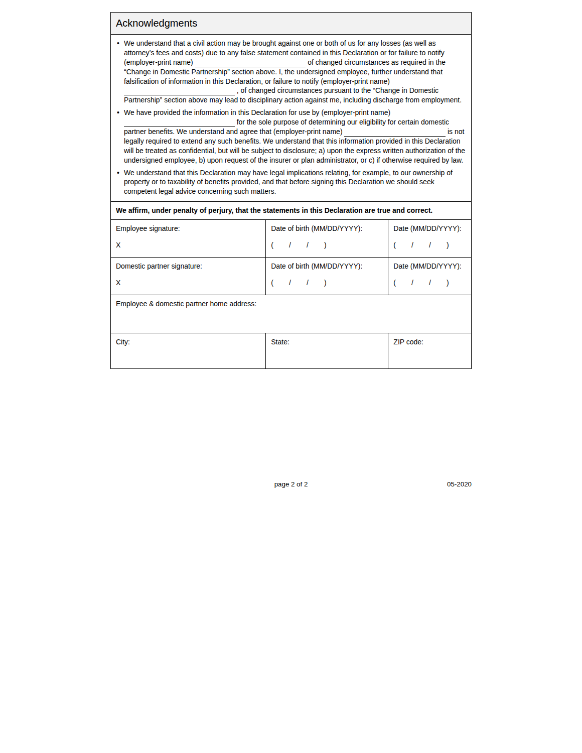Acknowledgments
We understand that a civil action may be brought against one or both of us for any losses (as well as attorney’s fees and costs) due to any false statement contained in this Declaration or for failure to notify (employer-print name) of changed circumstances as required in the “Change in Domestic Partnership” section above. I, the undersigned employee, further understand that falsification of information in this Declaration, or failure to notify (employer-print name) , of changed circumstances pursuant to the “Change in Domestic Partnership” section above may lead to disciplinary action against me, including discharge from employment.
We have provided the information in this Declaration for use by (employer-print name) for the sole purpose of determining our eligibility for certain domestic partner benefits. We understand and agree that (employer-print name) is not legally required to extend any such benefits. We understand that this information provided in this Declaration will be treated as confidential, but will be subject to disclosure; a) upon the express written authorization of the undersigned employee, b) upon request of the insurer or plan administrator, or c) if otherwise required by law.
We understand that this Declaration may have legal implications relating, for example, to our ownership of property or to taxability of benefits provided, and that before signing this Declaration we should seek competent legal advice concerning such matters.
We affirm, under penalty of perjury, that the statements in this Declaration are true and correct.
| Employee signature: X | Date of birth (MM/DD/YYYY): ( / / ) | Date (MM/DD/YYYY): ( / / ) |
| Domestic partner signature: X | Date of birth (MM/DD/YYYY): ( / / ) | Date (MM/DD/YYYY): ( / / ) |
| Employee & domestic partner home address: |
| City: | State: | ZIP code: |
page 2 of 2
05-2020